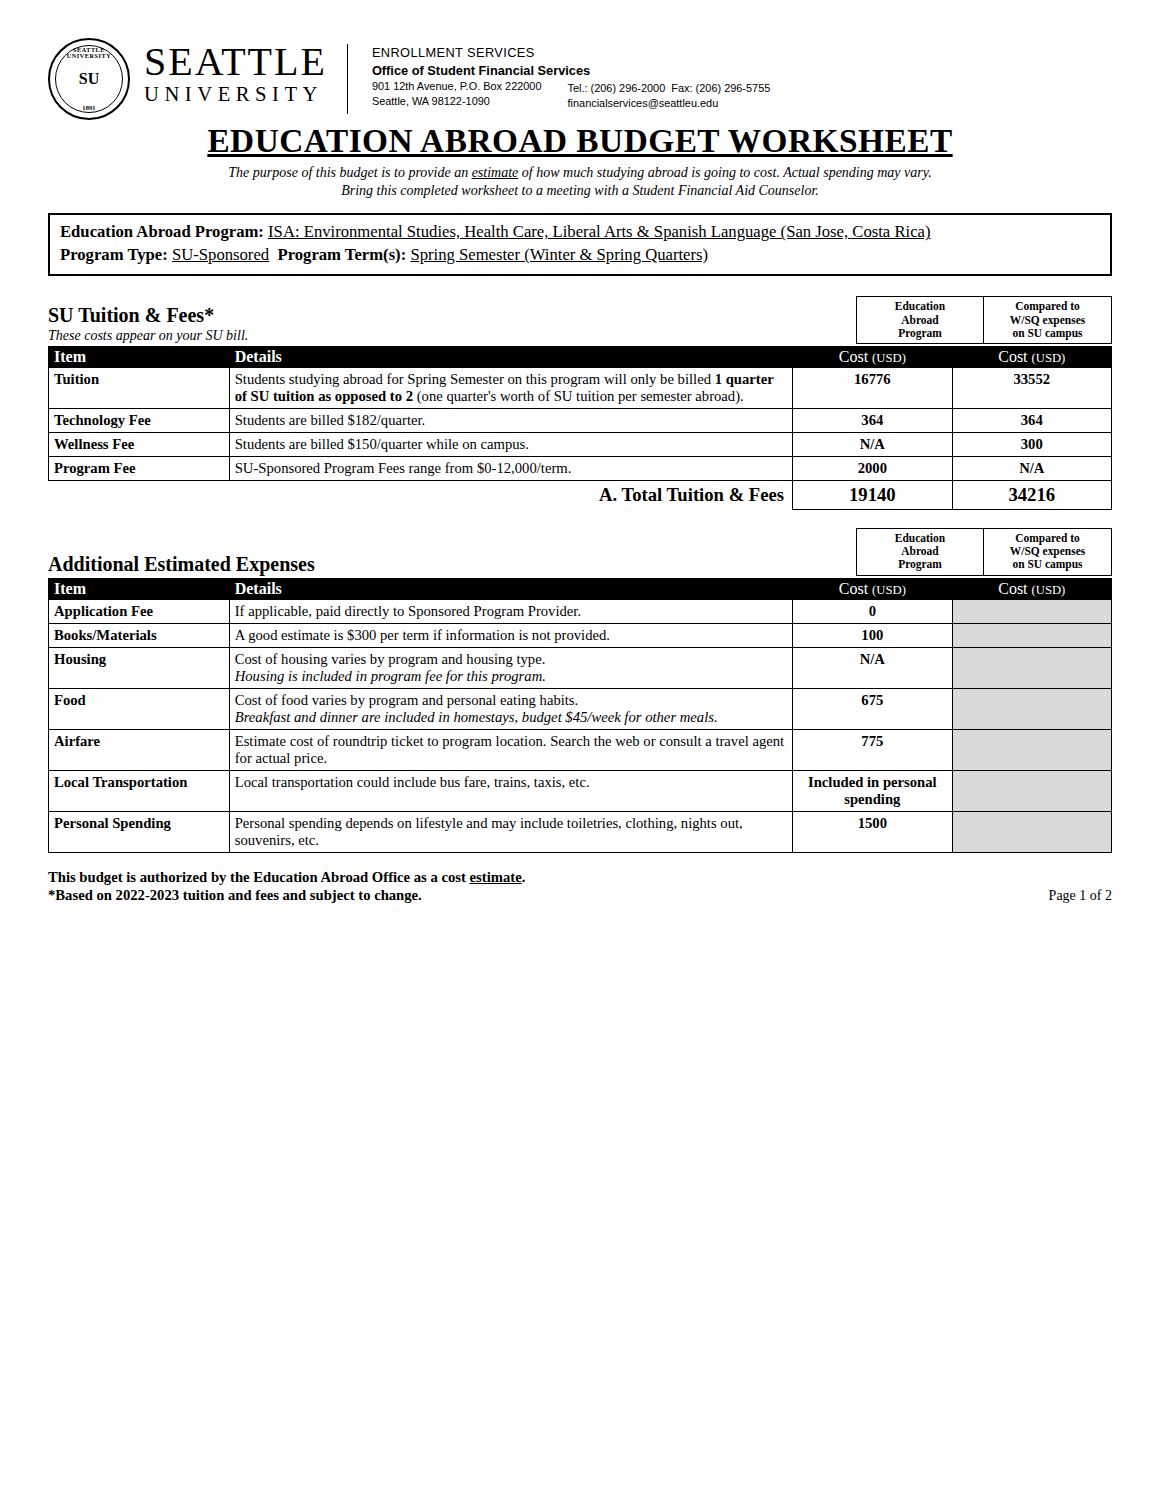SEATTLE UNIVERSITY
SU
1891
SEATTLE
UNIVERSITY
ENROLLMENT SERVICES
Office of Student Financial Services
901 12th Avenue, P.O. Box 222000
Seattle, WA 98122-1090
Tel.: (206) 296-2000 Fax: (206) 296-5755
financialservices@seattleu.edu
EDUCATION ABROAD BUDGET WORKSHEET
The purpose of this budget is to provide an estimate of how much studying abroad is going to cost. Actual spending may vary.
Bring this completed worksheet to a meeting with a Student Financial Aid Counselor.
Education Abroad Program: ISA: Environmental Studies, Health Care, Liberal Arts & Spanish Language (San Jose, Costa Rica)
Program Type: SU-Sponsored Program Term(s): Spring Semester (Winter & Spring Quarters)
SU Tuition & Fees*
These costs appear on your SU bill.
Education
Abroad
Program
Compared to
W/SQ expenses
on SU campus
| Item | Details | Cost (USD) | Cost (USD) |
| --- | --- | --- | --- |
| Tuition | Students studying abroad for Spring Semester on this program will only be billed 1 quarter of SU tuition as opposed to 2 (one quarter's worth of SU tuition per semester abroad). | 16776 | 33552 |
| Technology Fee | Students are billed $182/quarter. | 364 | 364 |
| Wellness Fee | Students are billed $150/quarter while on campus. | N/A | 300 |
| Program Fee | SU-Sponsored Program Fees range from $0-12,000/term. | 2000 | N/A |
| A. Total Tuition & Fees | 19140 | 34216 |
Additional Estimated Expenses
Education
Abroad
Program
Compared to
W/SQ expenses
on SU campus
| Item | Details | Cost (USD) | Cost (USD) |
| --- | --- | --- | --- |
| Application Fee | If applicable, paid directly to Sponsored Program Provider. | 0 | |
| Books/Materials | A good estimate is $300 per term if information is not provided. | 100 | |
| Housing | Cost of housing varies by program and housing type. Housing is included in program fee for this program. | N/A | |
| Food | Cost of food varies by program and personal eating habits. Breakfast and dinner are included in homestays, budget $45/week for other meals. | 675 | |
| Airfare | Estimate cost of roundtrip ticket to program location. Search the web or consult a travel agent for actual price. | 775 | |
| Local Transportation | Local transportation could include bus fare, trains, taxis, etc. | Included in personal spending | |
| Personal Spending | Personal spending depends on lifestyle and may include toiletries, clothing, nights out, souvenirs, etc. | 1500 | |
This budget is authorized by the Education Abroad Office as a cost estimate.
*Based on 2022-2023 tuition and fees and subject to change.
Page 1 of 2